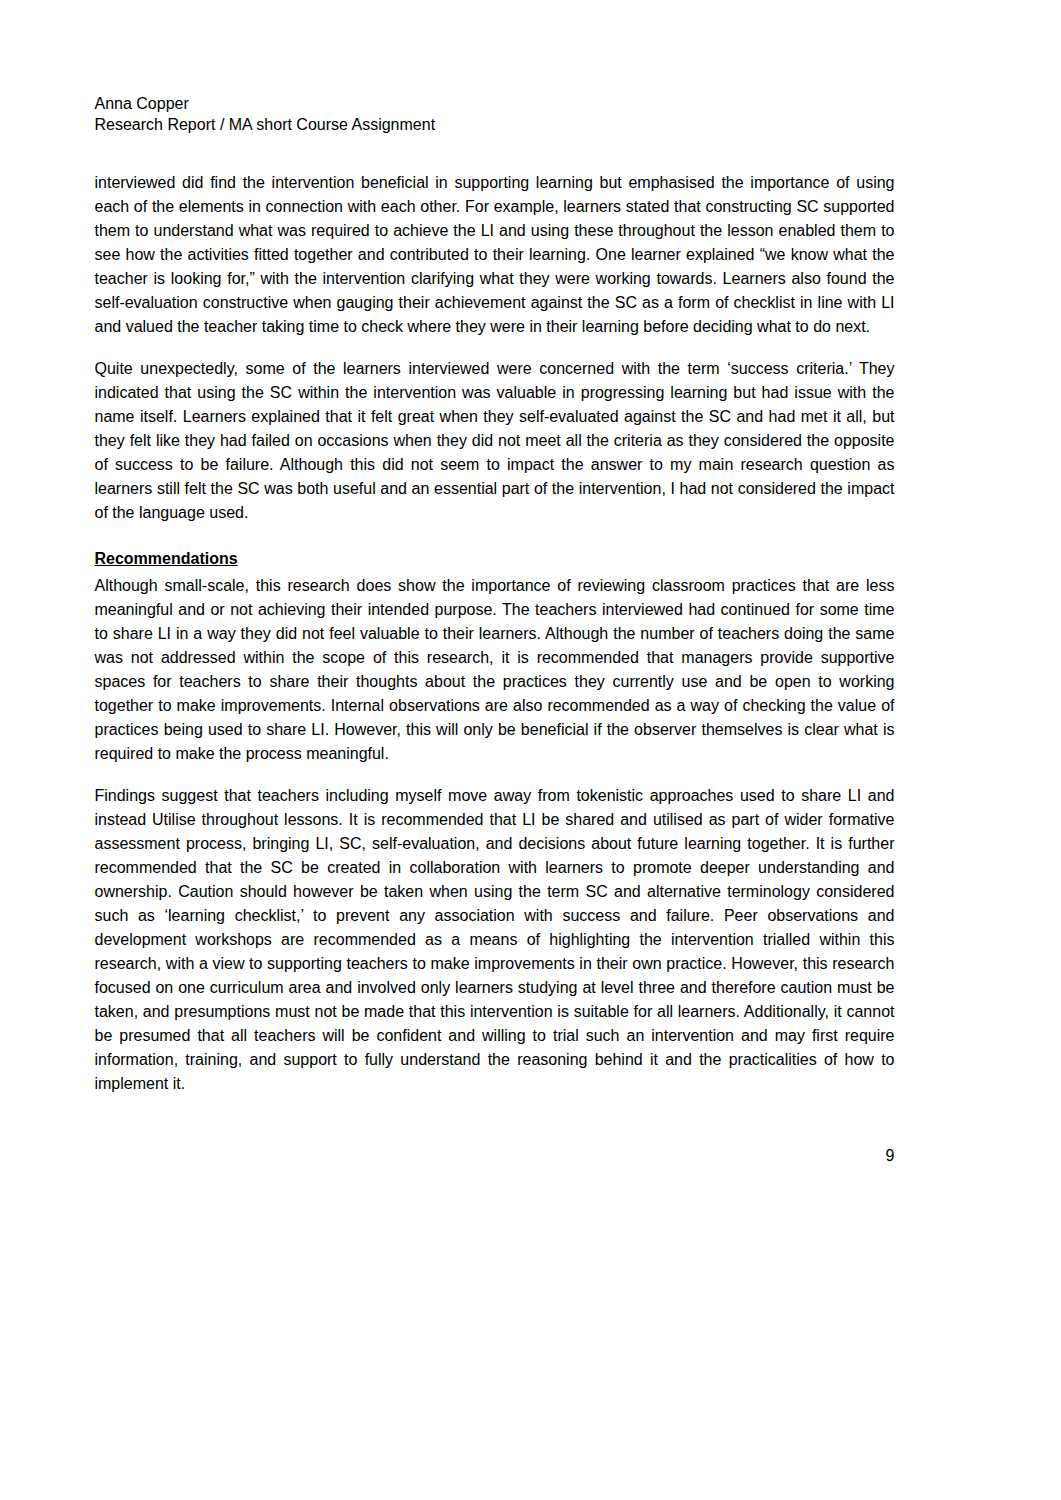Anna Copper
Research Report / MA short Course Assignment
interviewed did find the intervention beneficial in supporting learning but emphasised the importance of using each of the elements in connection with each other. For example, learners stated that constructing SC supported them to understand what was required to achieve the LI and using these throughout the lesson enabled them to see how the activities fitted together and contributed to their learning. One learner explained “we know what the teacher is looking for,” with the intervention clarifying what they were working towards. Learners also found the self-evaluation constructive when gauging their achievement against the SC as a form of checklist in line with LI and valued the teacher taking time to check where they were in their learning before deciding what to do next.
Quite unexpectedly, some of the learners interviewed were concerned with the term ‘success criteria.’ They indicated that using the SC within the intervention was valuable in progressing learning but had issue with the name itself. Learners explained that it felt great when they self-evaluated against the SC and had met it all, but they felt like they had failed on occasions when they did not meet all the criteria as they considered the opposite of success to be failure. Although this did not seem to impact the answer to my main research question as learners still felt the SC was both useful and an essential part of the intervention, I had not considered the impact of the language used.
Recommendations
Although small-scale, this research does show the importance of reviewing classroom practices that are less meaningful and or not achieving their intended purpose. The teachers interviewed had continued for some time to share LI in a way they did not feel valuable to their learners. Although the number of teachers doing the same was not addressed within the scope of this research, it is recommended that managers provide supportive spaces for teachers to share their thoughts about the practices they currently use and be open to working together to make improvements. Internal observations are also recommended as a way of checking the value of practices being used to share LI. However, this will only be beneficial if the observer themselves is clear what is required to make the process meaningful.
Findings suggest that teachers including myself move away from tokenistic approaches used to share LI and instead Utilise throughout lessons. It is recommended that LI be shared and utilised as part of wider formative assessment process, bringing LI, SC, self-evaluation, and decisions about future learning together. It is further recommended that the SC be created in collaboration with learners to promote deeper understanding and ownership. Caution should however be taken when using the term SC and alternative terminology considered such as ‘learning checklist,’ to prevent any association with success and failure. Peer observations and development workshops are recommended as a means of highlighting the intervention trialled within this research, with a view to supporting teachers to make improvements in their own practice. However, this research focused on one curriculum area and involved only learners studying at level three and therefore caution must be taken, and presumptions must not be made that this intervention is suitable for all learners. Additionally, it cannot be presumed that all teachers will be confident and willing to trial such an intervention and may first require information, training, and support to fully understand the reasoning behind it and the practicalities of how to implement it.
9